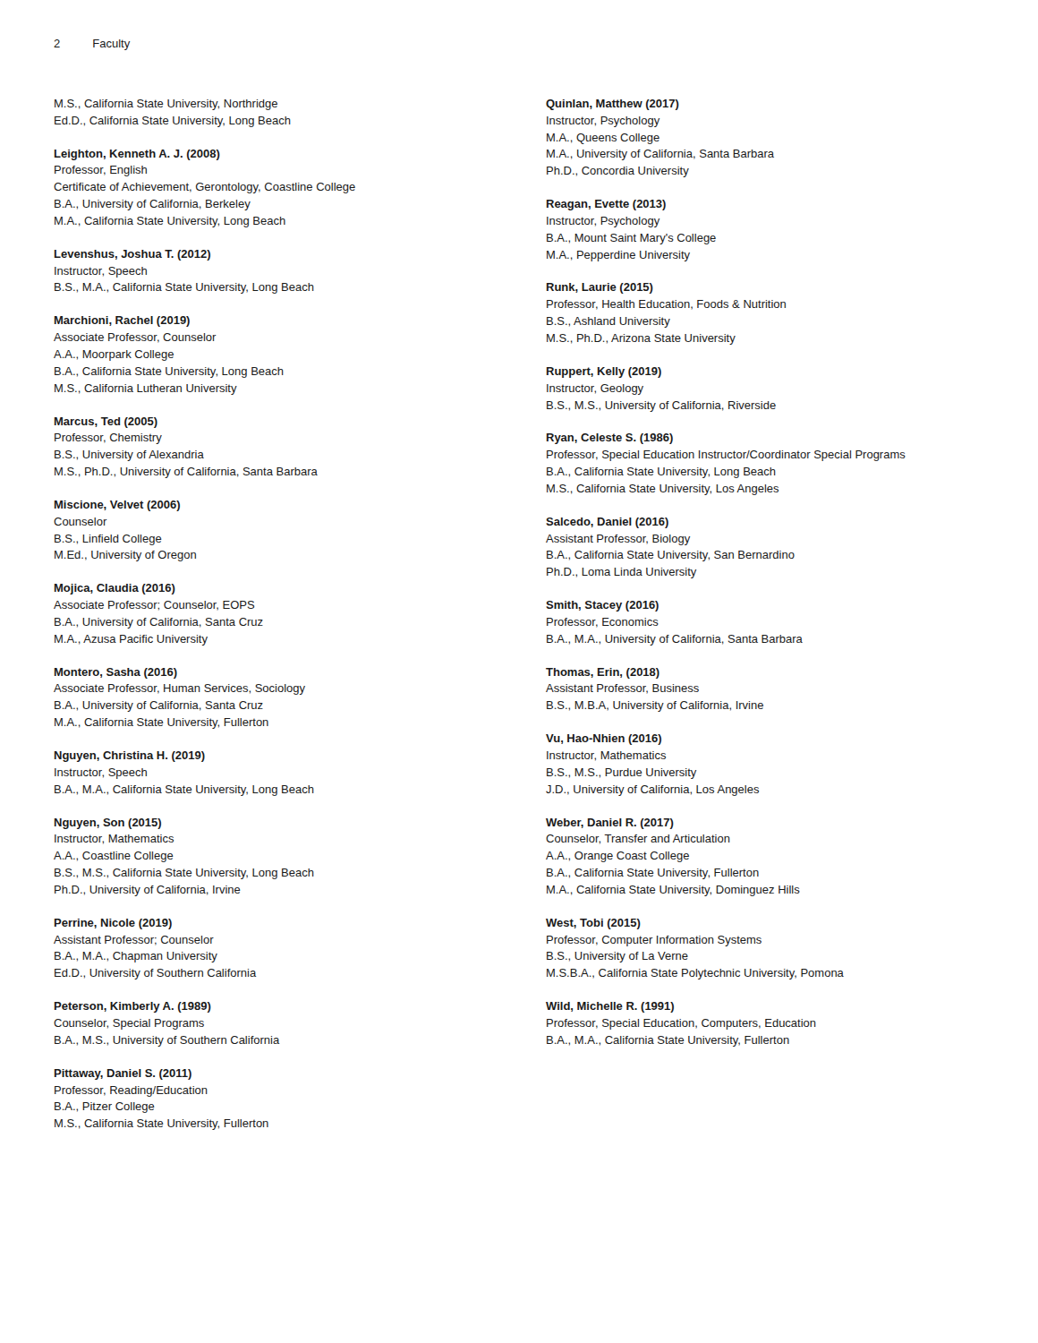2 Faculty
M.S., California State University, Northridge
Ed.D., California State University, Long Beach
Leighton, Kenneth A. J. (2008)
Professor, English
Certificate of Achievement, Gerontology, Coastline College
B.A., University of California, Berkeley
M.A., California State University, Long Beach
Levenshus, Joshua T. (2012)
Instructor, Speech
B.S., M.A., California State University, Long Beach
Marchioni, Rachel (2019)
Associate Professor, Counselor
A.A., Moorpark College
B.A., California State University, Long Beach
M.S., California Lutheran University
Marcus, Ted (2005)
Professor, Chemistry
B.S., University of Alexandria
M.S., Ph.D., University of California, Santa Barbara
Miscione, Velvet (2006)
Counselor
B.S., Linfield College
M.Ed., University of Oregon
Mojica, Claudia (2016)
Associate Professor; Counselor, EOPS
B.A., University of California, Santa Cruz
M.A., Azusa Pacific University
Montero, Sasha (2016)
Associate Professor, Human Services, Sociology
B.A., University of California, Santa Cruz
M.A., California State University, Fullerton
Nguyen, Christina H. (2019)
Instructor, Speech
B.A., M.A., California State University, Long Beach
Nguyen, Son (2015)
Instructor, Mathematics
A.A., Coastline College
B.S., M.S., California State University, Long Beach
Ph.D., University of California, Irvine
Perrine, Nicole (2019)
Assistant Professor; Counselor
B.A., M.A., Chapman University
Ed.D., University of Southern California
Peterson, Kimberly A. (1989)
Counselor, Special Programs
B.A., M.S., University of Southern California
Pittaway, Daniel S. (2011)
Professor, Reading/Education
B.A., Pitzer College
M.S., California State University, Fullerton
Quinlan, Matthew (2017)
Instructor, Psychology
M.A., Queens College
M.A., University of California, Santa Barbara
Ph.D., Concordia University
Reagan, Evette (2013)
Instructor, Psychology
B.A., Mount Saint Mary's College
M.A., Pepperdine University
Runk, Laurie (2015)
Professor, Health Education, Foods & Nutrition
B.S., Ashland University
M.S., Ph.D., Arizona State University
Ruppert, Kelly (2019)
Instructor, Geology
B.S., M.S., University of California, Riverside
Ryan, Celeste S. (1986)
Professor, Special Education Instructor/Coordinator Special Programs
B.A., California State University, Long Beach
M.S., California State University, Los Angeles
Salcedo, Daniel (2016)
Assistant Professor, Biology
B.A., California State University, San Bernardino
Ph.D., Loma Linda University
Smith, Stacey (2016)
Professor, Economics
B.A., M.A., University of California, Santa Barbara
Thomas, Erin, (2018)
Assistant Professor, Business
B.S., M.B.A, University of California, Irvine
Vu, Hao-Nhien (2016)
Instructor, Mathematics
B.S., M.S., Purdue University
J.D., University of California, Los Angeles
Weber, Daniel R. (2017)
Counselor, Transfer and Articulation
A.A., Orange Coast College
B.A., California State University, Fullerton
M.A., California State University, Dominguez Hills
West, Tobi (2015)
Professor, Computer Information Systems
B.S., University of La Verne
M.S.B.A., California State Polytechnic University, Pomona
Wild, Michelle R. (1991)
Professor, Special Education, Computers, Education
B.A., M.A., California State University, Fullerton